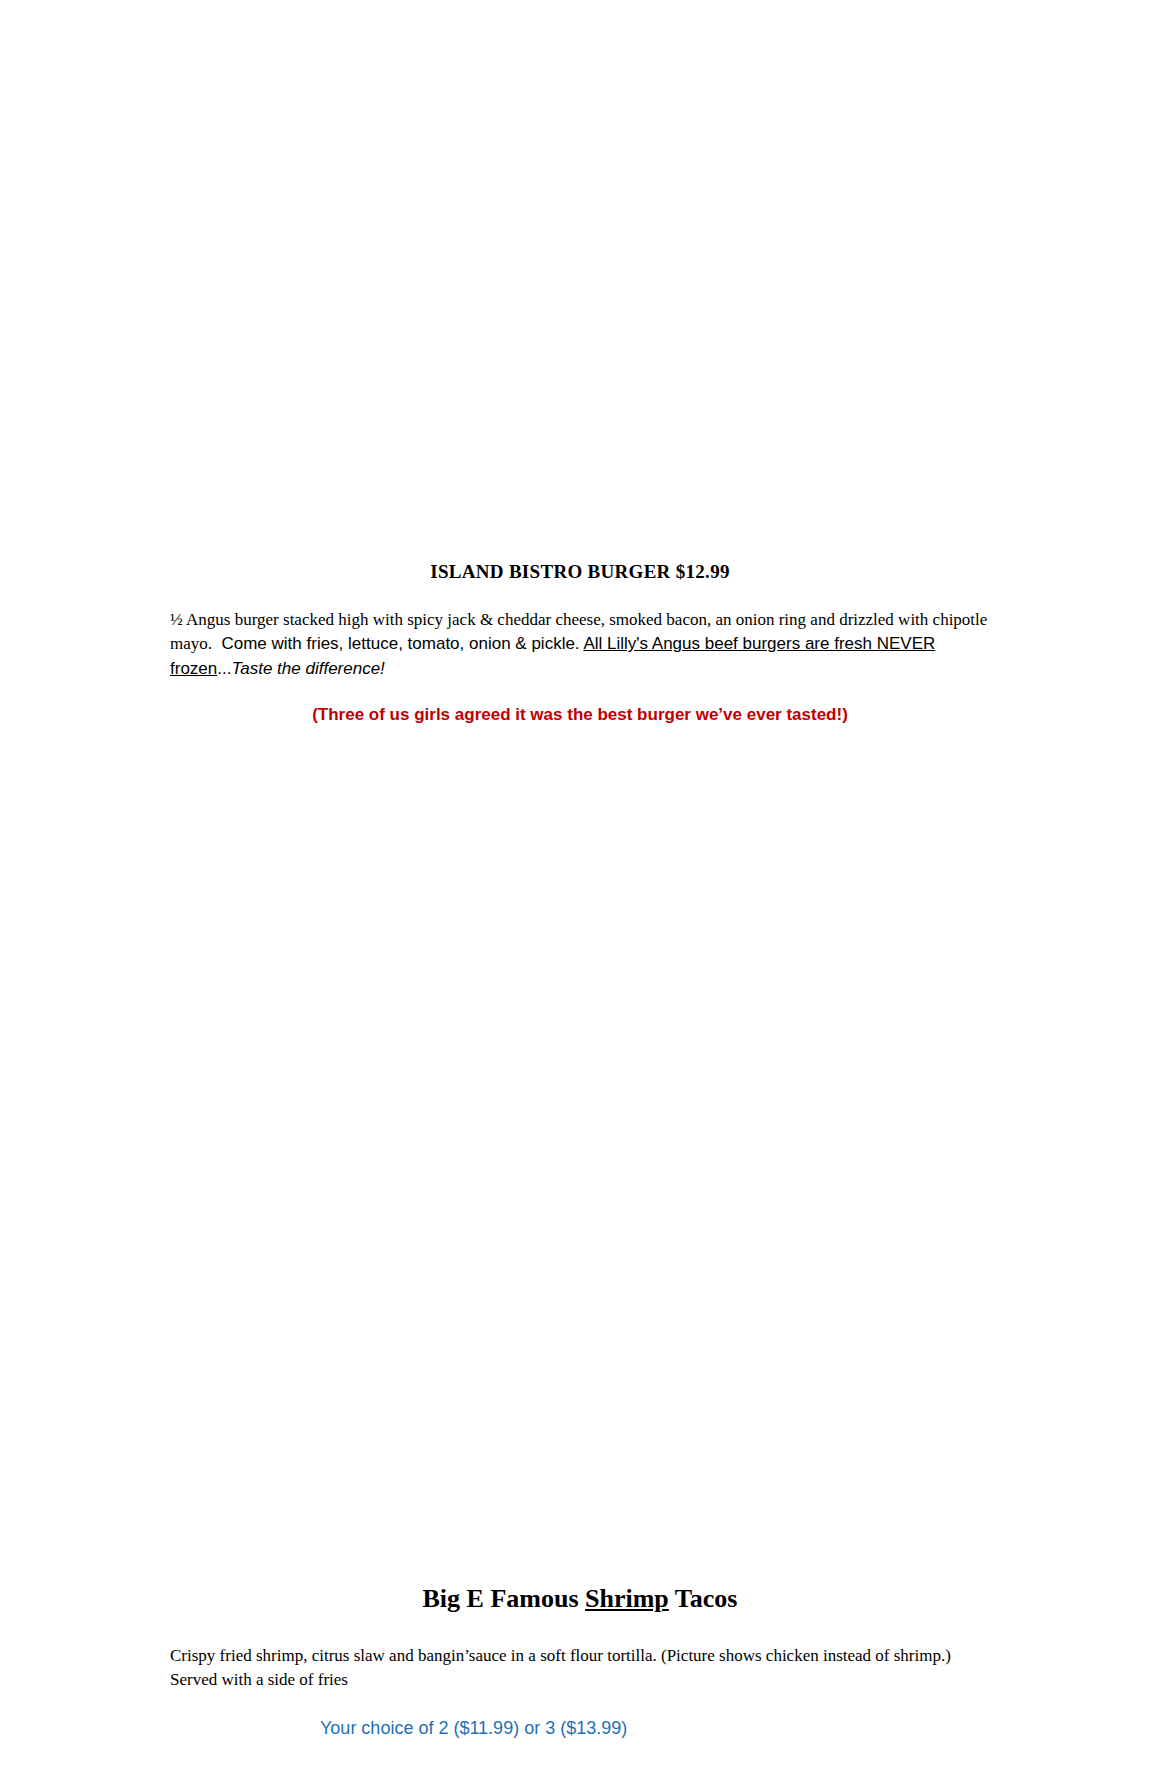ISLAND BISTRO BURGER $12.99
½ Angus burger stacked high with spicy jack & cheddar cheese, smoked bacon, an onion ring and drizzled with chipotle mayo. Come with fries, lettuce, tomato, onion & pickle. All Lilly's Angus beef burgers are fresh NEVER frozen...Taste the difference!
(Three of us girls agreed it was the best burger we’ve ever tasted!)
Big E Famous Shrimp Tacos
Crispy fried shrimp, citrus slaw and bangin’sauce in a soft flour tortilla. (Picture shows chicken instead of shrimp.) Served with a side of fries
Your choice of 2 ($11.99) or 3 ($13.99)